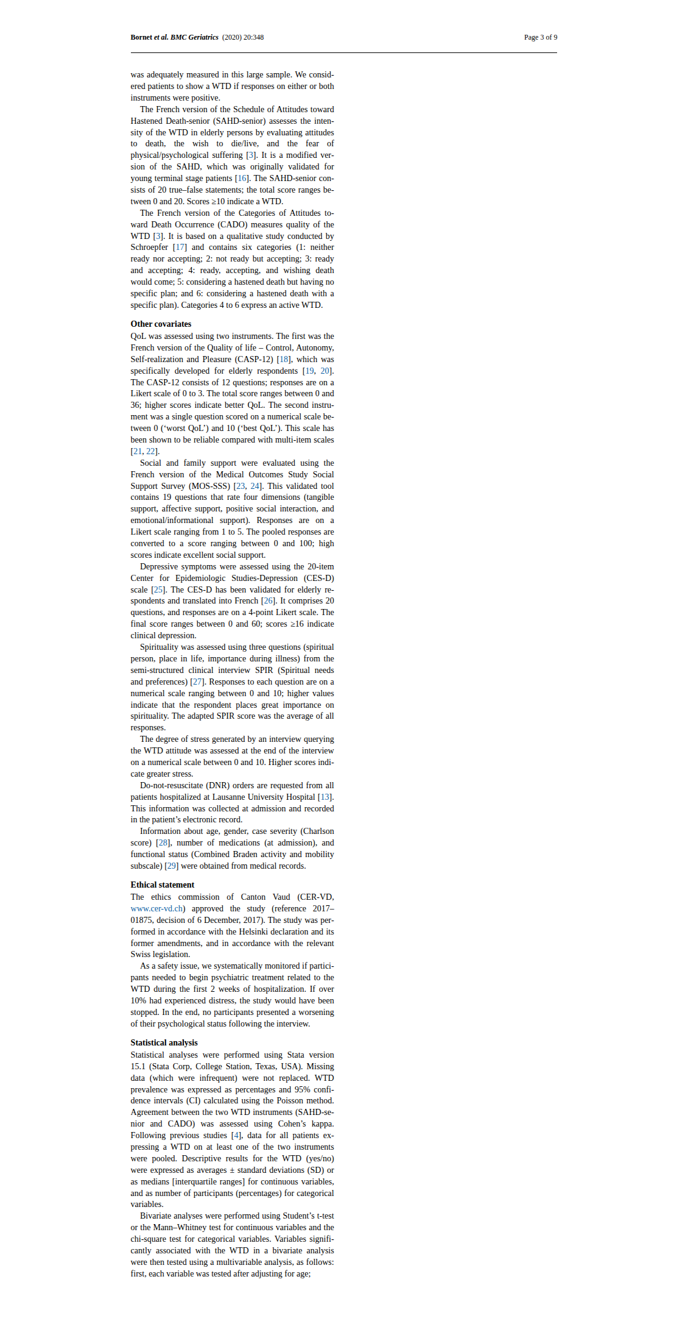Bornet et al. BMC Geriatrics (2020) 20:348
Page 3 of 9
was adequately measured in this large sample. We considered patients to show a WTD if responses on either or both instruments were positive.
The French version of the Schedule of Attitudes toward Hastened Death-senior (SAHD-senior) assesses the intensity of the WTD in elderly persons by evaluating attitudes to death, the wish to die/live, and the fear of physical/psychological suffering [3]. It is a modified version of the SAHD, which was originally validated for young terminal stage patients [16]. The SAHD-senior consists of 20 true–false statements; the total score ranges between 0 and 20. Scores ≥10 indicate a WTD.
The French version of the Categories of Attitudes toward Death Occurrence (CADO) measures quality of the WTD [3]. It is based on a qualitative study conducted by Schroepfer [17] and contains six categories (1: neither ready nor accepting; 2: not ready but accepting; 3: ready and accepting; 4: ready, accepting, and wishing death would come; 5: considering a hastened death but having no specific plan; and 6: considering a hastened death with a specific plan). Categories 4 to 6 express an active WTD.
Other covariates
QoL was assessed using two instruments. The first was the French version of the Quality of life – Control, Autonomy, Self-realization and Pleasure (CASP-12) [18], which was specifically developed for elderly respondents [19, 20]. The CASP-12 consists of 12 questions; responses are on a Likert scale of 0 to 3. The total score ranges between 0 and 36; higher scores indicate better QoL. The second instrument was a single question scored on a numerical scale between 0 (‘worst QoL’) and 10 (‘best QoL’). This scale has been shown to be reliable compared with multi-item scales [21, 22].
Social and family support were evaluated using the French version of the Medical Outcomes Study Social Support Survey (MOS-SSS) [23, 24]. This validated tool contains 19 questions that rate four dimensions (tangible support, affective support, positive social interaction, and emotional/informational support). Responses are on a Likert scale ranging from 1 to 5. The pooled responses are converted to a score ranging between 0 and 100; high scores indicate excellent social support.
Depressive symptoms were assessed using the 20-item Center for Epidemiologic Studies-Depression (CES-D) scale [25]. The CES-D has been validated for elderly respondents and translated into French [26]. It comprises 20 questions, and responses are on a 4-point Likert scale. The final score ranges between 0 and 60; scores ≥16 indicate clinical depression.
Spirituality was assessed using three questions (spiritual person, place in life, importance during illness) from the semi-structured clinical interview SPIR (Spiritual needs and preferences) [27]. Responses to each question are on a numerical scale ranging between 0 and 10; higher values indicate that the respondent places great importance on spirituality. The adapted SPIR score was the average of all responses.
The degree of stress generated by an interview querying the WTD attitude was assessed at the end of the interview on a numerical scale between 0 and 10. Higher scores indicate greater stress.
Do-not-resuscitate (DNR) orders are requested from all patients hospitalized at Lausanne University Hospital [13]. This information was collected at admission and recorded in the patient’s electronic record.
Information about age, gender, case severity (Charlson score) [28], number of medications (at admission), and functional status (Combined Braden activity and mobility subscale) [29] were obtained from medical records.
Ethical statement
The ethics commission of Canton Vaud (CER-VD, www.cer-vd.ch) approved the study (reference 2017–01875, decision of 6 December, 2017). The study was performed in accordance with the Helsinki declaration and its former amendments, and in accordance with the relevant Swiss legislation.
As a safety issue, we systematically monitored if participants needed to begin psychiatric treatment related to the WTD during the first 2 weeks of hospitalization. If over 10% had experienced distress, the study would have been stopped. In the end, no participants presented a worsening of their psychological status following the interview.
Statistical analysis
Statistical analyses were performed using Stata version 15.1 (Stata Corp, College Station, Texas, USA). Missing data (which were infrequent) were not replaced. WTD prevalence was expressed as percentages and 95% confidence intervals (CI) calculated using the Poisson method. Agreement between the two WTD instruments (SAHD-senior and CADO) was assessed using Cohen’s kappa. Following previous studies [4], data for all patients expressing a WTD on at least one of the two instruments were pooled. Descriptive results for the WTD (yes/no) were expressed as averages ± standard deviations (SD) or as medians [interquartile ranges] for continuous variables, and as number of participants (percentages) for categorical variables.
Bivariate analyses were performed using Student’s t-test or the Mann–Whitney test for continuous variables and the chi-square test for categorical variables. Variables significantly associated with the WTD in a bivariate analysis were then tested using a multivariable analysis, as follows: first, each variable was tested after adjusting for age;